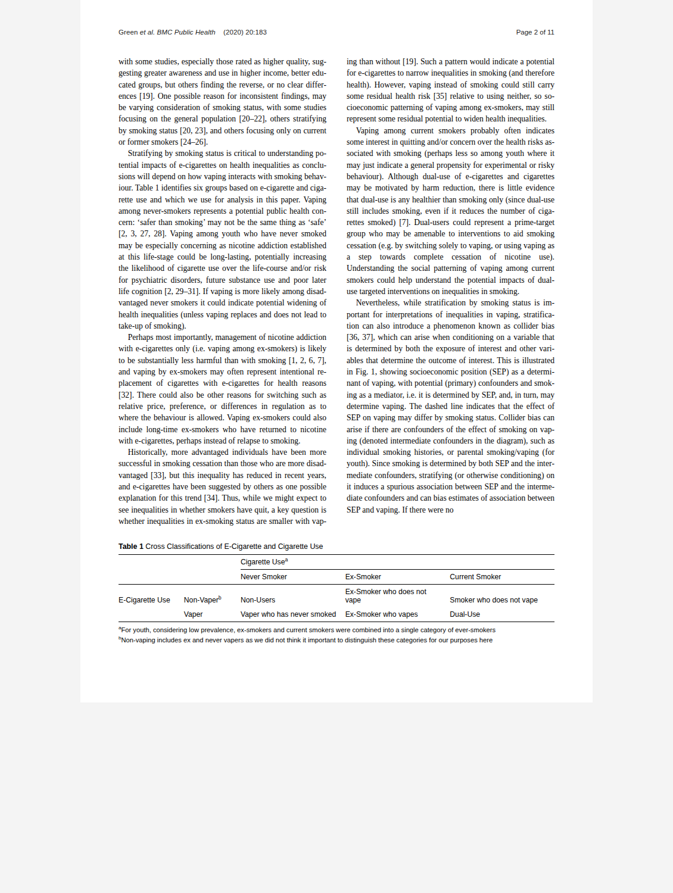Green et al. BMC Public Health (2020) 20:183
Page 2 of 11
with some studies, especially those rated as higher quality, suggesting greater awareness and use in higher income, better educated groups, but others finding the reverse, or no clear differences [19]. One possible reason for inconsistent findings, may be varying consideration of smoking status, with some studies focusing on the general population [20–22], others stratifying by smoking status [20, 23], and others focusing only on current or former smokers [24–26].
Stratifying by smoking status is critical to understanding potential impacts of e-cigarettes on health inequalities as conclusions will depend on how vaping interacts with smoking behaviour. Table 1 identifies six groups based on e-cigarette and cigarette use and which we use for analysis in this paper. Vaping among never-smokers represents a potential public health concern: ‘safer than smoking’ may not be the same thing as ‘safe’ [2, 3, 27, 28]. Vaping among youth who have never smoked may be especially concerning as nicotine addiction established at this life-stage could be long-lasting, potentially increasing the likelihood of cigarette use over the life-course and/or risk for psychiatric disorders, future substance use and poor later life cognition [2, 29–31]. If vaping is more likely among disadvantaged never smokers it could indicate potential widening of health inequalities (unless vaping replaces and does not lead to take-up of smoking).
Perhaps most importantly, management of nicotine addiction with e-cigarettes only (i.e. vaping among ex-smokers) is likely to be substantially less harmful than with smoking [1, 2, 6, 7], and vaping by ex-smokers may often represent intentional replacement of cigarettes with e-cigarettes for health reasons [32]. There could also be other reasons for switching such as relative price, preference, or differences in regulation as to where the behaviour is allowed. Vaping ex-smokers could also include long-time ex-smokers who have returned to nicotine with e-cigarettes, perhaps instead of relapse to smoking.
Historically, more advantaged individuals have been more successful in smoking cessation than those who are more disadvantaged [33], but this inequality has reduced in recent years, and e-cigarettes have been suggested by others as one possible explanation for this trend [34]. Thus, while we might expect to see inequalities in whether smokers have quit, a key question is whether inequalities in ex-smoking status are smaller with vaping than without [19]. Such a pattern would indicate a potential for e-cigarettes to narrow inequalities in smoking (and therefore health). However, vaping instead of smoking could still carry some residual health risk [35] relative to using neither, so socioeconomic patterning of vaping among ex-smokers, may still represent some residual potential to widen health inequalities.
Vaping among current smokers probably often indicates some interest in quitting and/or concern over the health risks associated with smoking (perhaps less so among youth where it may just indicate a general propensity for experimental or risky behaviour). Although dual-use of e-cigarettes and cigarettes may be motivated by harm reduction, there is little evidence that dual-use is any healthier than smoking only (since dual-use still includes smoking, even if it reduces the number of cigarettes smoked) [7]. Dual-users could represent a prime-target group who may be amenable to interventions to aid smoking cessation (e.g. by switching solely to vaping, or using vaping as a step towards complete cessation of nicotine use). Understanding the social patterning of vaping among current smokers could help understand the potential impacts of dual-use targeted interventions on inequalities in smoking.
Nevertheless, while stratification by smoking status is important for interpretations of inequalities in vaping, stratification can also introduce a phenomenon known as collider bias [36, 37], which can arise when conditioning on a variable that is determined by both the exposure of interest and other variables that determine the outcome of interest. This is illustrated in Fig. 1, showing socioeconomic position (SEP) as a determinant of vaping, with potential (primary) confounders and smoking as a mediator, i.e. it is determined by SEP, and, in turn, may determine vaping. The dashed line indicates that the effect of SEP on vaping may differ by smoking status. Collider bias can arise if there are confounders of the effect of smoking on vaping (denoted intermediate confounders in the diagram), such as individual smoking histories, or parental smoking/vaping (for youth). Since smoking is determined by both SEP and the intermediate confounders, stratifying (or otherwise conditioning) on it induces a spurious association between SEP and the intermediate confounders and can bias estimates of association between SEP and vaping. If there were no
Table 1 Cross Classifications of E-Cigarette and Cigarette Use
| | | Cigarette Use a |
| | | Never Smoker | Ex-Smoker | Current Smoker |
| E-Cigarette Use | Non-Vaper b | Non-Users | Ex-Smoker who does not vape | Smoker who does not vape |
| | Vaper | Vaper who has never smoked | Ex-Smoker who vapes | Dual-Use |
aFor youth, considering low prevalence, ex-smokers and current smokers were combined into a single category of ever-smokers
bNon-vaping includes ex and never vapers as we did not think it important to distinguish these categories for our purposes here